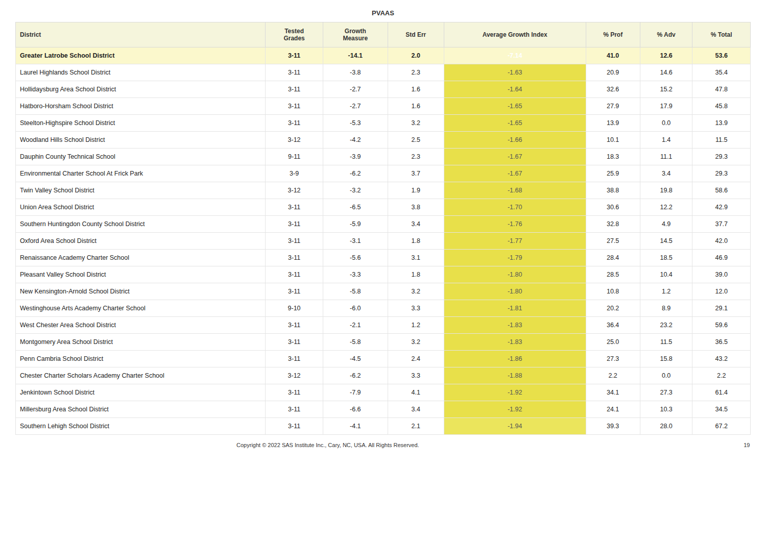PVAAS
| District | Tested Grades | Growth Measure | Std Err | Average Growth Index | % Prof | % Adv | % Total |
| --- | --- | --- | --- | --- | --- | --- | --- |
| Greater Latrobe School District | 3-11 | -14.1 | 2.0 | -7.14 | 41.0 | 12.6 | 53.6 |
| Laurel Highlands School District | 3-11 | -3.8 | 2.3 | -1.63 | 20.9 | 14.6 | 35.4 |
| Hollidaysburg Area School District | 3-11 | -2.7 | 1.6 | -1.64 | 32.6 | 15.2 | 47.8 |
| Hatboro-Horsham School District | 3-11 | -2.7 | 1.6 | -1.65 | 27.9 | 17.9 | 45.8 |
| Steelton-Highspire School District | 3-11 | -5.3 | 3.2 | -1.65 | 13.9 | 0.0 | 13.9 |
| Woodland Hills School District | 3-12 | -4.2 | 2.5 | -1.66 | 10.1 | 1.4 | 11.5 |
| Dauphin County Technical School | 9-11 | -3.9 | 2.3 | -1.67 | 18.3 | 11.1 | 29.3 |
| Environmental Charter School At Frick Park | 3-9 | -6.2 | 3.7 | -1.67 | 25.9 | 3.4 | 29.3 |
| Twin Valley School District | 3-12 | -3.2 | 1.9 | -1.68 | 38.8 | 19.8 | 58.6 |
| Union Area School District | 3-11 | -6.5 | 3.8 | -1.70 | 30.6 | 12.2 | 42.9 |
| Southern Huntingdon County School District | 3-11 | -5.9 | 3.4 | -1.76 | 32.8 | 4.9 | 37.7 |
| Oxford Area School District | 3-11 | -3.1 | 1.8 | -1.77 | 27.5 | 14.5 | 42.0 |
| Renaissance Academy Charter School | 3-11 | -5.6 | 3.1 | -1.79 | 28.4 | 18.5 | 46.9 |
| Pleasant Valley School District | 3-11 | -3.3 | 1.8 | -1.80 | 28.5 | 10.4 | 39.0 |
| New Kensington-Arnold School District | 3-11 | -5.8 | 3.2 | -1.80 | 10.8 | 1.2 | 12.0 |
| Westinghouse Arts Academy Charter School | 9-10 | -6.0 | 3.3 | -1.81 | 20.2 | 8.9 | 29.1 |
| West Chester Area School District | 3-11 | -2.1 | 1.2 | -1.83 | 36.4 | 23.2 | 59.6 |
| Montgomery Area School District | 3-11 | -5.8 | 3.2 | -1.83 | 25.0 | 11.5 | 36.5 |
| Penn Cambria School District | 3-11 | -4.5 | 2.4 | -1.86 | 27.3 | 15.8 | 43.2 |
| Chester Charter Scholars Academy Charter School | 3-12 | -6.2 | 3.3 | -1.88 | 2.2 | 0.0 | 2.2 |
| Jenkintown School District | 3-11 | -7.9 | 4.1 | -1.92 | 34.1 | 27.3 | 61.4 |
| Millersburg Area School District | 3-11 | -6.6 | 3.4 | -1.92 | 24.1 | 10.3 | 34.5 |
| Southern Lehigh School District | 3-11 | -4.1 | 2.1 | -1.94 | 39.3 | 28.0 | 67.2 |
| Copyright © 2022 SAS Institute Inc., Cary, NC, USA. All Rights Reserved. | 19 |